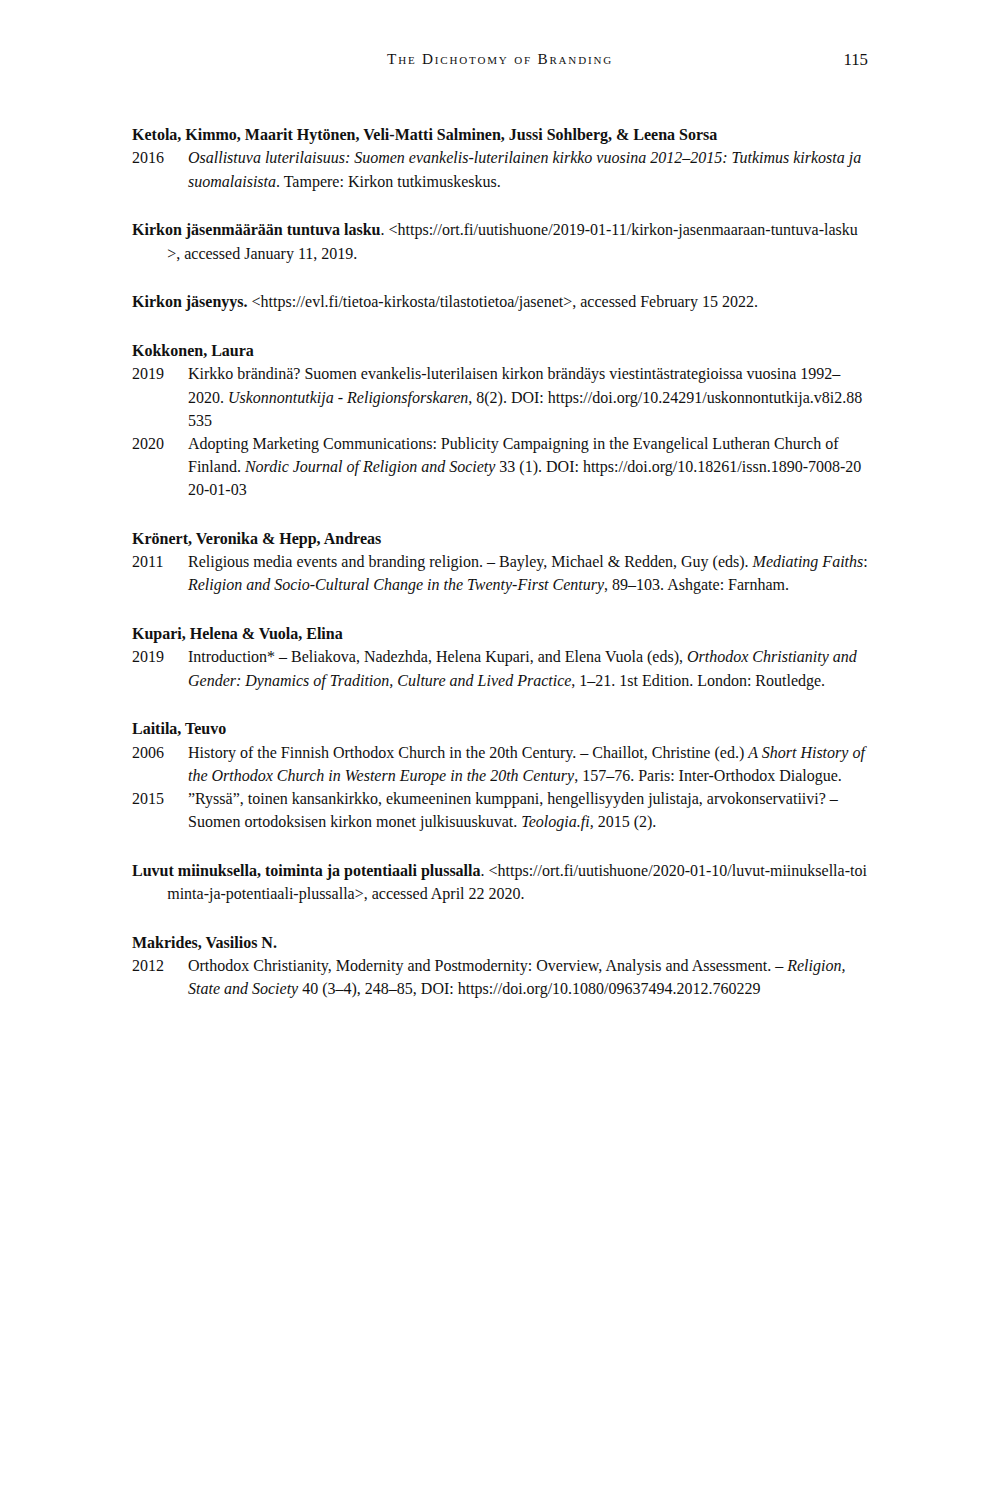The Dichotomy of Branding 115
Ketola, Kimmo, Maarit Hytönen, Veli-Matti Salminen, Jussi Sohlberg, & Leena Sorsa
2016 Osallistuva luterilaisuus: Suomen evankelis-luterilainen kirkko vuosina 2012–2015: Tutkimus kirkosta ja suomalaisista. Tampere: Kirkon tutkimuskeskus.
Kirkon jäsenmäärään tuntuva lasku. <https://ort.fi/uutishuone/2019-01-11/kirkon-jasenmaaraan-tuntuva-lasku>, accessed January 11, 2019.
Kirkon jäsenyys. <https://evl.fi/tietoa-kirkosta/tilastotietoa/jasenet>, accessed February 15 2022.
Kokkonen, Laura
2019 Kirkko brändinä? Suomen evankelis-luterilaisen kirkon brändäys viestintästrategioissa vuosina 1992–2020. Uskonnontutkija - Religionsforskaren, 8(2). DOI: https://doi.org/10.24291/uskonnontutkija.v8i2.88535
2020 Adopting Marketing Communications: Publicity Campaigning in the Evangelical Lutheran Church of Finland. Nordic Journal of Religion and Society 33 (1). DOI: https://doi.org/10.18261/issn.1890-7008-2020-01-03
Krönert, Veronika & Hepp, Andreas
2011 Religious media events and branding religion. – Bayley, Michael & Redden, Guy (eds). Mediating Faiths: Religion and Socio-Cultural Change in the Twenty-First Century, 89–103. Ashgate: Farnham.
Kupari, Helena & Vuola, Elina
2019 Introduction* – Beliakova, Nadezhda, Helena Kupari, and Elena Vuola (eds), Orthodox Christianity and Gender: Dynamics of Tradition, Culture and Lived Practice, 1–21. 1st Edition. London: Routledge.
Laitila, Teuvo
2006 History of the Finnish Orthodox Church in the 20th Century. – Chaillot, Christine (ed.) A Short History of the Orthodox Church in Western Europe in the 20th Century, 157–76. Paris: Inter-Orthodox Dialogue.
2015 ”Ryssä”, toinen kansankirkko, ekumeeninen kumppani, hengellisyyden julistaja, arvokonservatiivi? – Suomen ortodoksisen kirkon monet julkisuuskuvat. Teologia.fi, 2015 (2).
Luvut miinuksella, toiminta ja potentiaali plussalla. <https://ort.fi/uutishuone/2020-01-10/luvut-miinuksella-toiminta-ja-potentiaali-plussalla>, accessed April 22 2020.
Makrides, Vasilios N.
2012 Orthodox Christianity, Modernity and Postmodernity: Overview, Analysis and Assessment. – Religion, State and Society 40 (3–4), 248–85, DOI: https://doi.org/10.1080/09637494.2012.760229